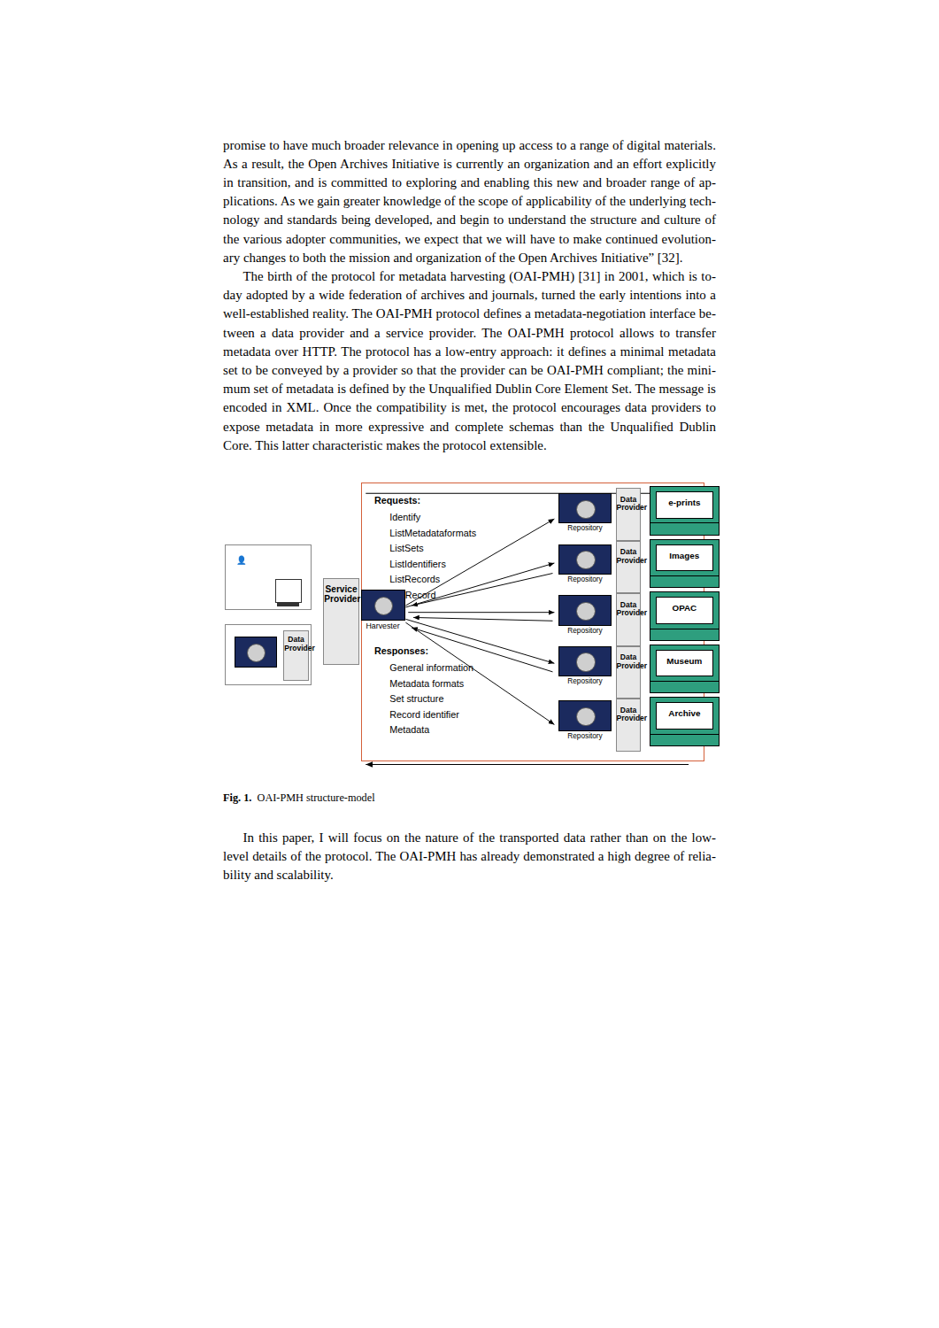promise to have much broader relevance in opening up access to a range of digital materials. As a result, the Open Archives Initiative is currently an organization and an effort explicitly in transition, and is committed to exploring and enabling this new and broader range of applications. As we gain greater knowledge of the scope of applicability of the underlying technology and standards being developed, and begin to understand the structure and culture of the various adopter communities, we expect that we will have to make continued evolutionary changes to both the mission and organization of the Open Archives Initiative” [32].
The birth of the protocol for metadata harvesting (OAI-PMH) [31] in 2001, which is today adopted by a wide federation of archives and journals, turned the early intentions into a well-established reality. The OAI-PMH protocol defines a metadata-negotiation interface between a data provider and a service provider. The OAI-PMH protocol allows to transfer metadata over HTTP. The protocol has a low-entry approach: it defines a minimal metadata set to be conveyed by a provider so that the provider can be OAI-PMH compliant; the minimum set of metadata is defined by the Unqualified Dublin Core Element Set. The message is encoded in XML. Once the compatibility is met, the protocol encourages data providers to expose metadata in more expressive and complete schemas than the Unqualified Dublin Core. This latter characteristic makes the protocol extensible.
Requests:
Identify
ListMetadataformats
ListSets
ListIdentifiers
ListRecords
GetRecord
Responses:
General information
Metadata formats
Set structure
Record identifier
Metadata
Service
Provider
Harvester
👤
Data
Provider
Repository
Repository
Repository
Repository
Repository
Data
Provider
Data
Provider
Data
Provider
Data
Provider
Data
Provider
e-prints
Images
OPAC
Museum
Archive
Fig. 1. OAI-PMH structure-model
In this paper, I will focus on the nature of the transported data rather than on the low-level details of the protocol. The OAI-PMH has already demonstrated a high degree of reliability and scalability.